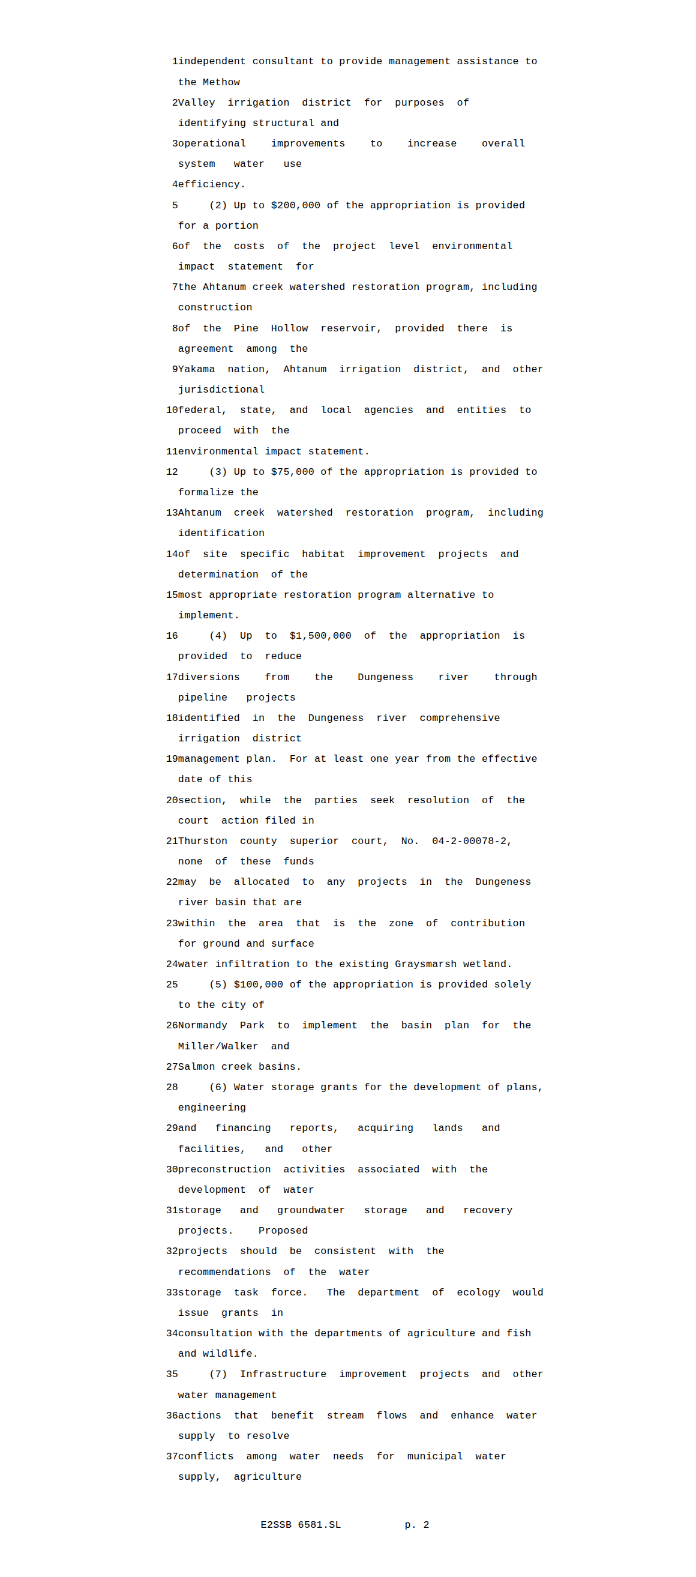| 1 | independent consultant to provide management assistance to the Methow |
| 2 | Valley irrigation district for purposes of identifying structural and |
| 3 | operational improvements to increase overall system water use |
| 4 | efficiency. |
| 5 | (2) Up to $200,000 of the appropriation is provided for a portion |
| 6 | of the costs of the project level environmental impact statement for |
| 7 | the Ahtanum creek watershed restoration program, including construction |
| 8 | of the Pine Hollow reservoir, provided there is agreement among the |
| 9 | Yakama nation, Ahtanum irrigation district, and other jurisdictional |
| 10 | federal, state, and local agencies and entities to proceed with the |
| 11 | environmental impact statement. |
| 12 | (3) Up to $75,000 of the appropriation is provided to formalize the |
| 13 | Ahtanum creek watershed restoration program, including identification |
| 14 | of site specific habitat improvement projects and determination of the |
| 15 | most appropriate restoration program alternative to implement. |
| 16 | (4) Up to $1,500,000 of the appropriation is provided to reduce |
| 17 | diversions from the Dungeness river through pipeline projects |
| 18 | identified in the Dungeness river comprehensive irrigation district |
| 19 | management plan. For at least one year from the effective date of this |
| 20 | section, while the parties seek resolution of the court action filed in |
| 21 | Thurston county superior court, No. 04-2-00078-2, none of these funds |
| 22 | may be allocated to any projects in the Dungeness river basin that are |
| 23 | within the area that is the zone of contribution for ground and surface |
| 24 | water infiltration to the existing Graysmarsh wetland. |
| 25 | (5) $100,000 of the appropriation is provided solely to the city of |
| 26 | Normandy Park to implement the basin plan for the Miller/Walker and |
| 27 | Salmon creek basins. |
| 28 | (6) Water storage grants for the development of plans, engineering |
| 29 | and financing reports, acquiring lands and facilities, and other |
| 30 | preconstruction activities associated with the development of water |
| 31 | storage and groundwater storage and recovery projects. Proposed |
| 32 | projects should be consistent with the recommendations of the water |
| 33 | storage task force. The department of ecology would issue grants in |
| 34 | consultation with the departments of agriculture and fish and wildlife. |
| 35 | (7) Infrastructure improvement projects and other water management |
| 36 | actions that benefit stream flows and enhance water supply to resolve |
| 37 | conflicts among water needs for municipal water supply, agriculture |
E2SSB 6581.SL p. 2